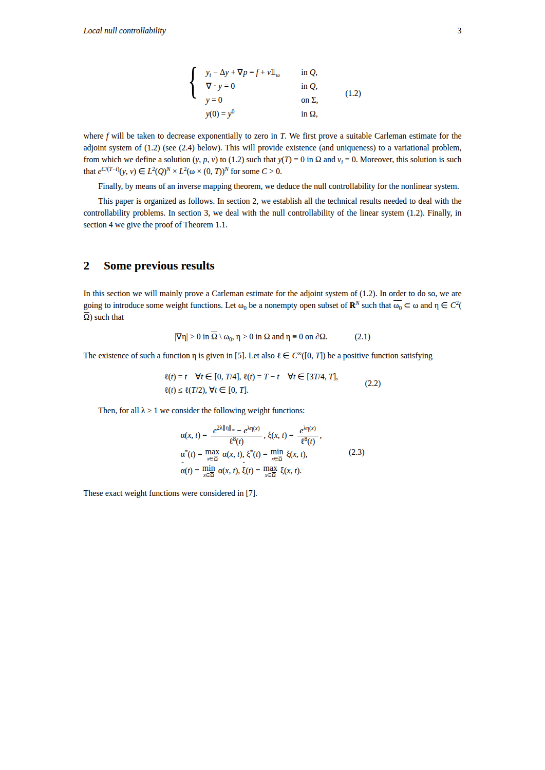Local null controllability 3
{
| y t − Δ y + ∇ p = f + v 𝟙 ω | in Q , |
| ∇ · y = 0 | in Q , |
| y = 0 | on Σ, |
| y (0) = y 0 | in Ω, |
(1.2)
where f will be taken to decrease exponentially to zero in T. We first prove a suitable Carleman estimate for the adjoint system of (1.2) (see (2.4) below). This will provide existence (and uniqueness) to a variational problem, from which we define a solution (y, p, v) to (1.2) such that y(T) = 0 in Ω and vi = 0. Moreover, this solution is such that eC/(T−t)(y, v) ∈ L2(Q)N × L2(ω × (0, T))N for some C > 0.
Finally, by means of an inverse mapping theorem, we deduce the null controllability for the nonlinear system.
This paper is organized as follows. In section 2, we establish all the technical results needed to deal with the controllability problems. In section 3, we deal with the null controllability of the linear system (1.2). Finally, in section 4 we give the proof of Theorem 1.1.
2 Some previous results
In this section we will mainly prove a Carleman estimate for the adjoint system of (1.2). In order to do so, we are going to introduce some weight functions. Let ω0 be a nonempty open subset of RN such that ω0 ⊂ ω and η ∈ C2(Ω) such that
|∇η| > 0 in Ω \ ω0, η > 0 in Ω and η ≡ 0 on ∂Ω.
(2.1)
The existence of such a function η is given in [5]. Let also ℓ ∈ C∞([0, T]) be a positive function satisfying
ℓ(t) = t ∀t ∈ [0, T/4], ℓ(t) = T − t ∀t ∈ [3T/4, T],
ℓ(t) ≤ ℓ(T/2), ∀t ∈ [0, T].
(2.2)
Then, for all λ ≥ 1 we consider the following weight functions:
α(x, t) = e2λ∥η∥∞ − eλη(x) ℓ8(t) , ξ(x, t) = eλη(x) ℓ8(t) ,
α*(t) = max x∈Ω α(x, t), ξ*(t) = min x∈Ω ξ(x, t),
̂α(t) = min x∈Ω α(x, t), ̂ξ(t) = max x∈Ω ξ(x, t).
(2.3)
These exact weight functions were considered in [7].